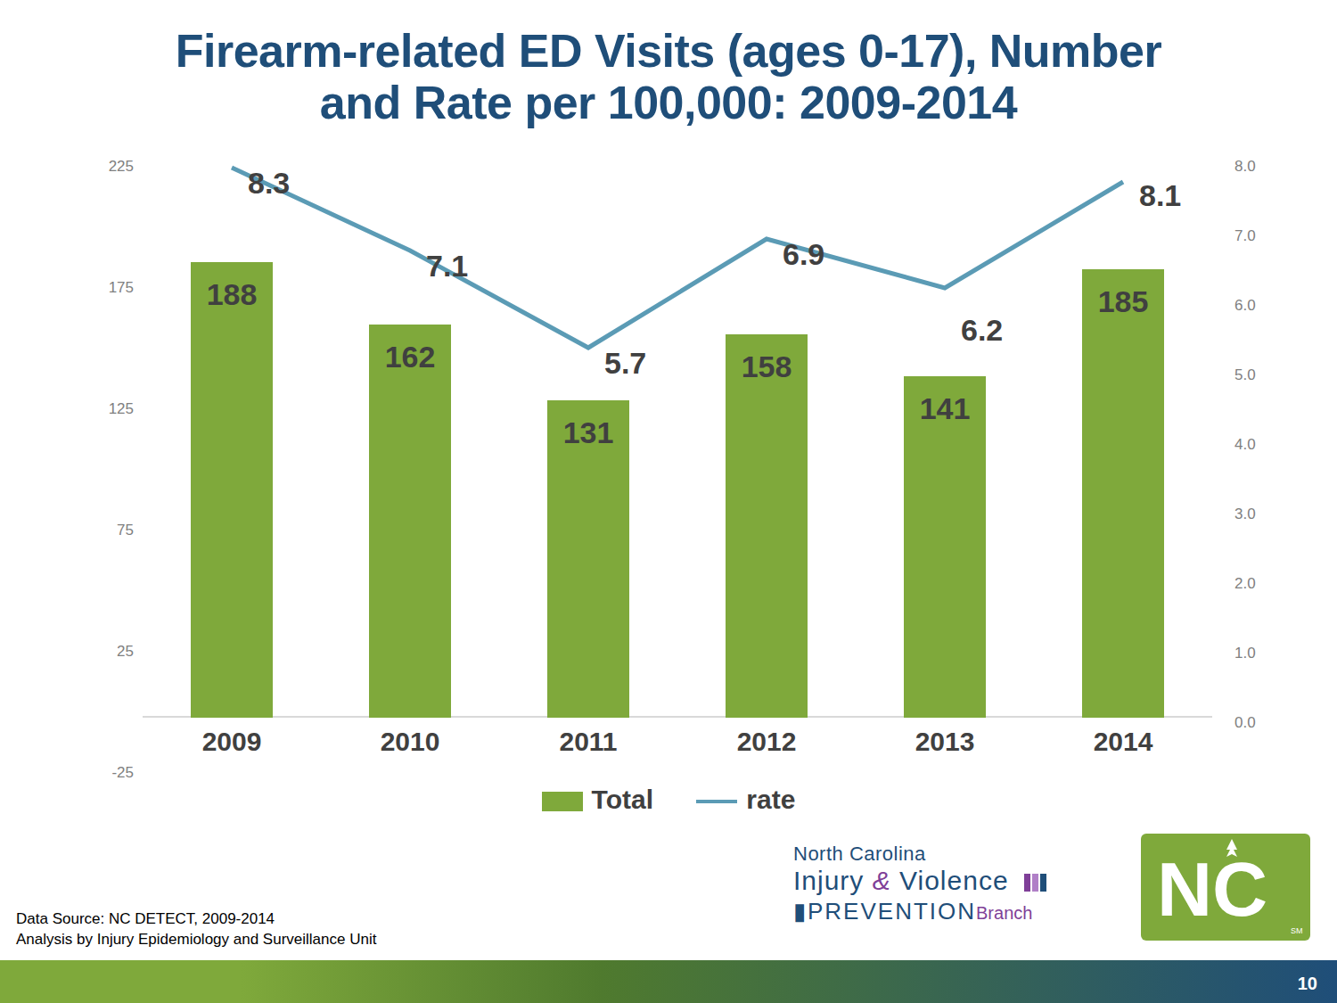Firearm-related ED Visits (ages 0-17), Number
and Rate per 100,000: 2009-2014
225
175
125
75
25
-25
8.0
7.0
6.0
5.0
4.0
3.0
2.0
1.0
0.0
scale: 25 units = 68px => 1 unit = 2.72px
188
162
131
158
141
185
2009
2010
2011
2012
2013
2014
8.3
7.1
5.7
6.9
6.2
8.1
Total rate
Data Source: NC DETECT, 2009-2014
Analysis by Injury Epidemiology and Surveillance Unit
North Carolina
Injury & Violence
▮PREVENTIONBranch
NC SM
10